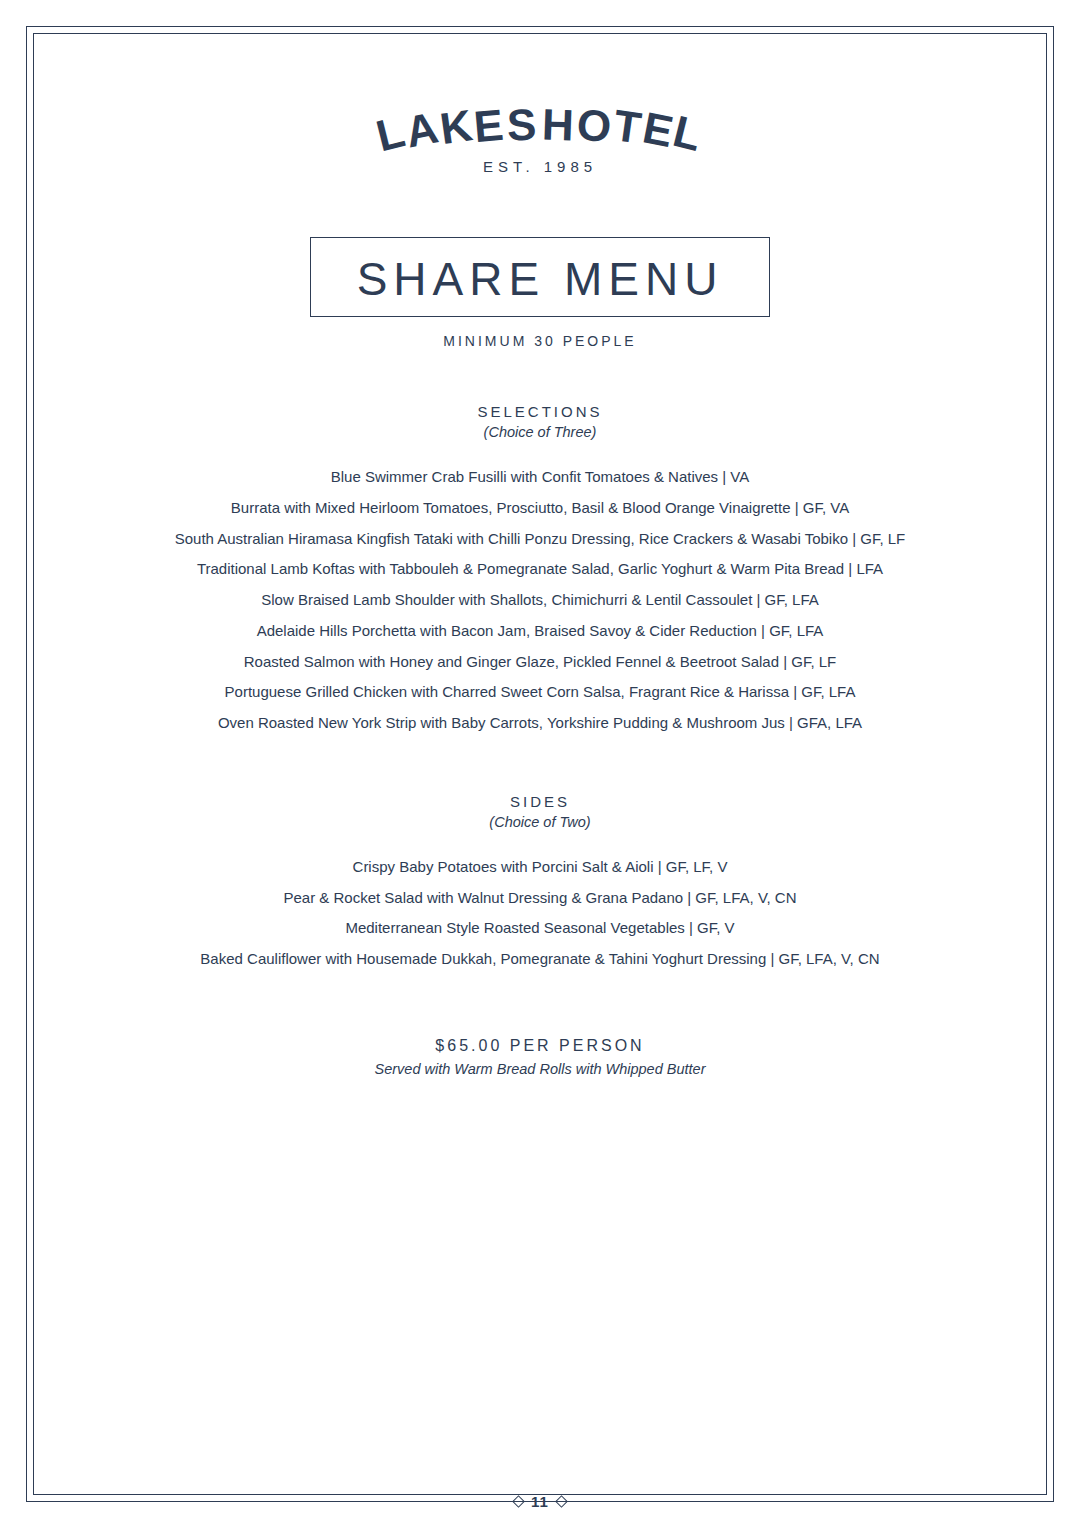LAKES HOTEL
EST. 1985
SHARE MENU
Minimum 30 People
Selections
(Choice of Three)
Blue Swimmer Crab Fusilli with Confit Tomatoes & Natives | VA
Burrata with Mixed Heirloom Tomatoes, Prosciutto, Basil & Blood Orange Vinaigrette | GF, VA
South Australian Hiramasa Kingfish Tataki with Chilli Ponzu Dressing, Rice Crackers & Wasabi Tobiko | GF, LF
Traditional Lamb Koftas with Tabbouleh & Pomegranate Salad, Garlic Yoghurt & Warm Pita Bread | LFA
Slow Braised Lamb Shoulder with Shallots, Chimichurri & Lentil Cassoulet | GF, LFA
Adelaide Hills Porchetta with Bacon Jam, Braised Savoy & Cider Reduction | GF, LFA
Roasted Salmon with Honey and Ginger Glaze, Pickled Fennel & Beetroot Salad | GF, LF
Portuguese Grilled Chicken with Charred Sweet Corn Salsa, Fragrant Rice & Harissa | GF, LFA
Oven Roasted New York Strip with Baby Carrots, Yorkshire Pudding & Mushroom Jus | GFA, LFA
Sides
(Choice of Two)
Crispy Baby Potatoes with Porcini Salt & Aioli | GF, LF, V
Pear & Rocket Salad with Walnut Dressing & Grana Padano | GF, LFA, V, CN
Mediterranean Style Roasted Seasonal Vegetables | GF, V
Baked Cauliflower with Housemade Dukkah, Pomegranate & Tahini Yoghurt Dressing | GF, LFA, V, CN
$65.00 PER PERSON
Served with Warm Bread Rolls with Whipped Butter
11